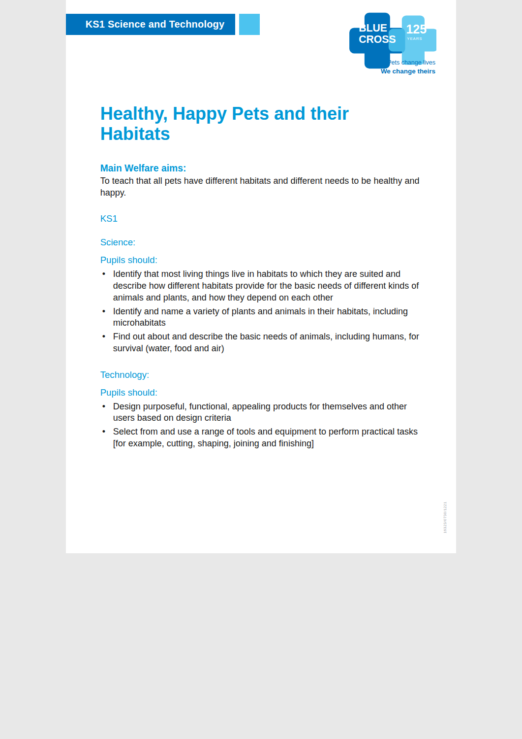KS1 Science and Technology
Blue Cross 125 Years logo BLUE CROSS 125 YEARS Pets change lives We change theirs
Healthy, Happy Pets and their Habitats
Main Welfare aims:
To teach that all pets have different habitats and different needs to be healthy and happy.
KS1
Science:
Pupils should:
Identify that most living things live in habitats to which they are suited and describe how different habitats provide for the basic needs of different kinds of animals and plants, and how they depend on each other
Identify and name a variety of plants and animals in their habitats, including microhabitats
Find out about and describe the basic needs of animals, including humans, for survival (water, food and air)
Technology:
Pupils should:
Design purposeful, functional, appealing products for themselves and other users based on design criteria
Select from and use a range of tools and equipment to perform practical tasks [for example, cutting, shaping, joining and finishing]
16323/0730/1221